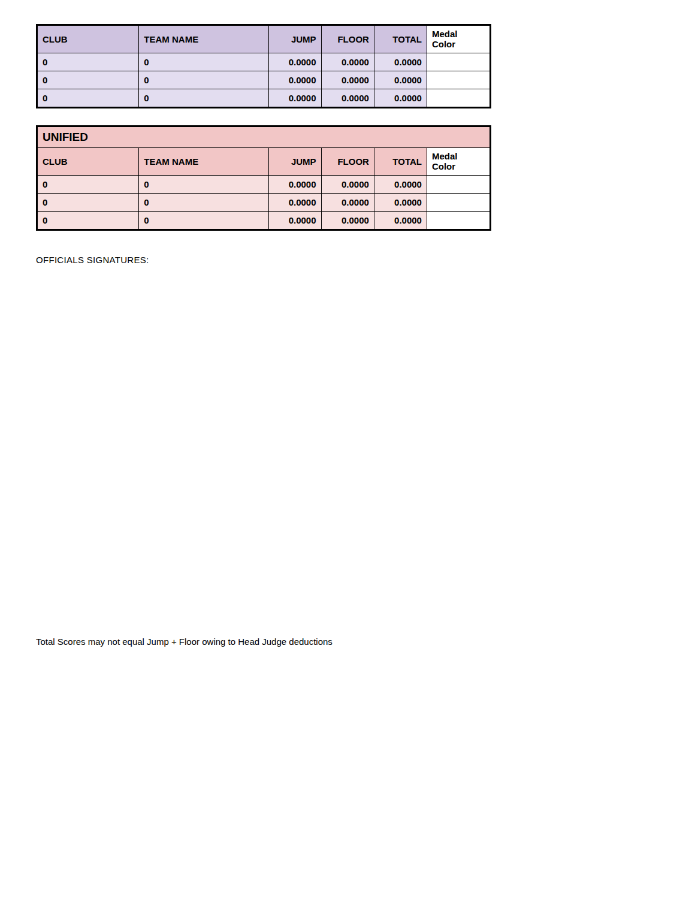| CLUB | TEAM NAME | JUMP | FLOOR | TOTAL | Medal Color |
| --- | --- | --- | --- | --- | --- |
| 0 | 0 | 0.0000 | 0.0000 | 0.0000 | |
| 0 | 0 | 0.0000 | 0.0000 | 0.0000 | |
| 0 | 0 | 0.0000 | 0.0000 | 0.0000 | |
| UNIFIED |
| CLUB | TEAM NAME | JUMP | FLOOR | TOTAL | Medal Color |
| 0 | 0 | 0.0000 | 0.0000 | 0.0000 | |
| 0 | 0 | 0.0000 | 0.0000 | 0.0000 | |
| 0 | 0 | 0.0000 | 0.0000 | 0.0000 | |
OFFICIALS SIGNATURES:
Total Scores may not equal Jump + Floor owing to Head Judge deductions